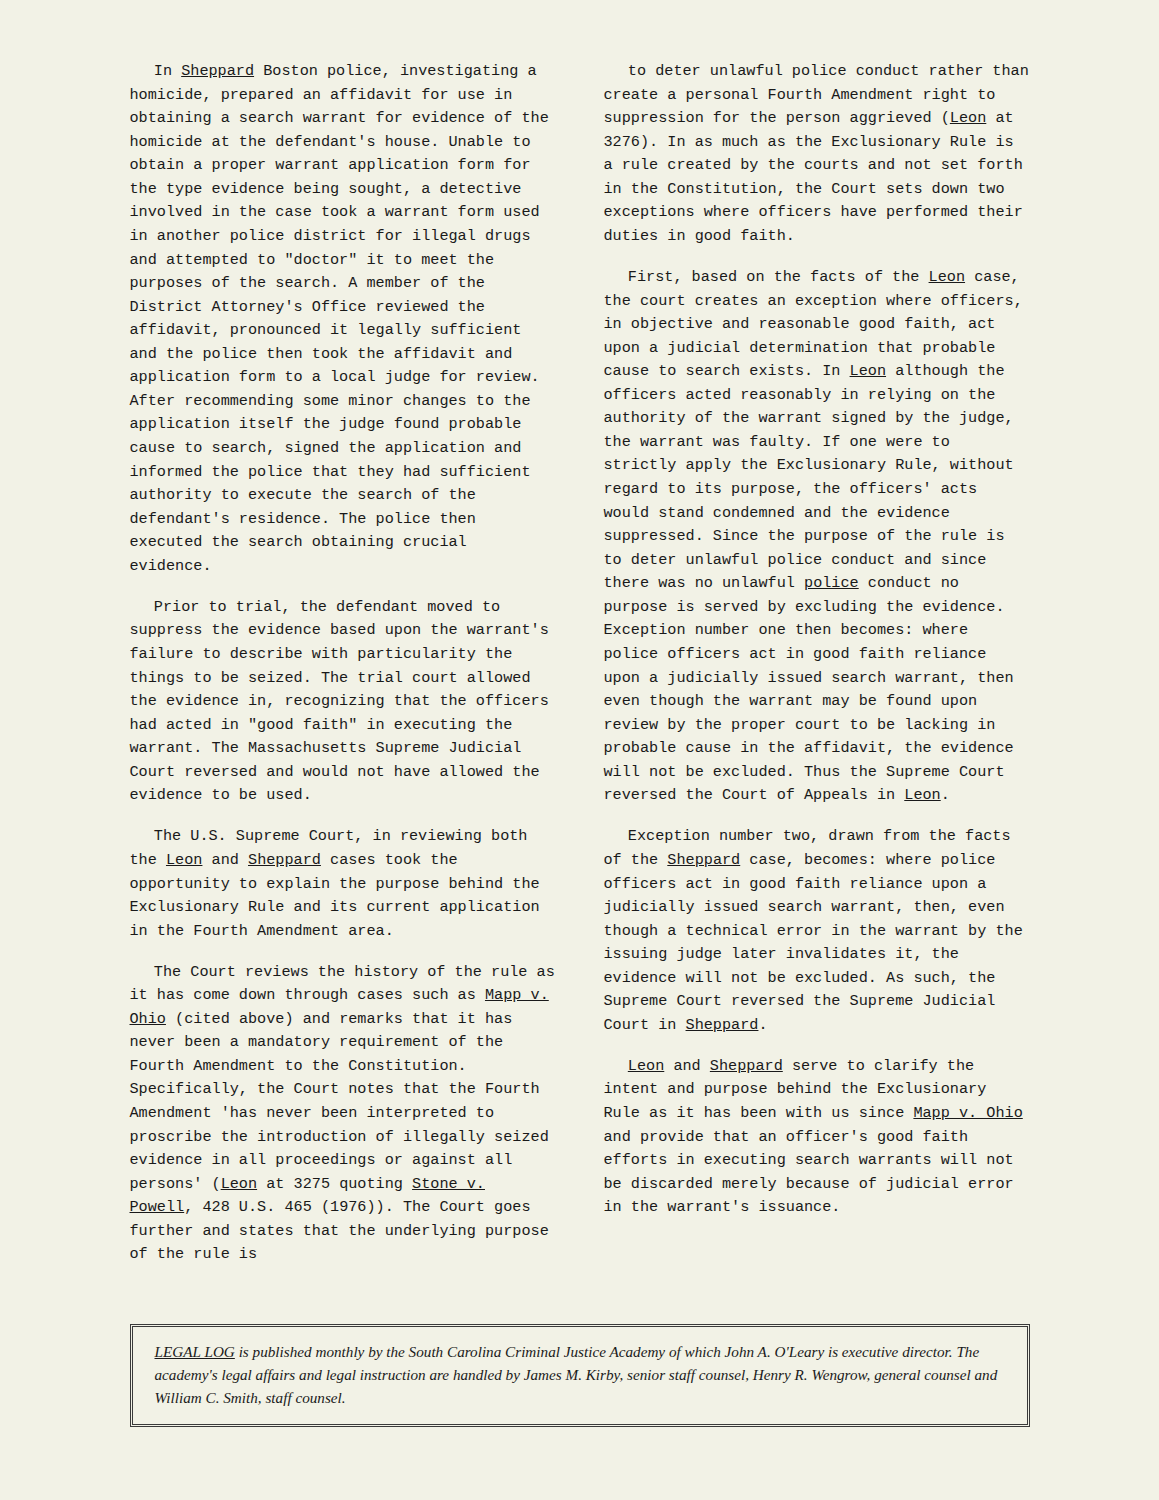In Sheppard Boston police, investigating a homicide, prepared an affidavit for use in obtaining a search warrant for evidence of the homicide at the defendant's house. Unable to obtain a proper warrant application form for the type evidence being sought, a detective involved in the case took a warrant form used in another police district for illegal drugs and attempted to "doctor" it to meet the purposes of the search. A member of the District Attorney's Office reviewed the affidavit, pronounced it legally sufficient and the police then took the affidavit and application form to a local judge for review. After recommending some minor changes to the application itself the judge found probable cause to search, signed the application and informed the police that they had sufficient authority to execute the search of the defendant's residence. The police then executed the search obtaining crucial evidence.
Prior to trial, the defendant moved to suppress the evidence based upon the warrant's failure to describe with particularity the things to be seized. The trial court allowed the evidence in, recognizing that the officers had acted in "good faith" in executing the warrant. The Massachusetts Supreme Judicial Court reversed and would not have allowed the evidence to be used.
The U.S. Supreme Court, in reviewing both the Leon and Sheppard cases took the opportunity to explain the purpose behind the Exclusionary Rule and its current application in the Fourth Amendment area.
The Court reviews the history of the rule as it has come down through cases such as Mapp v. Ohio (cited above) and remarks that it has never been a mandatory requirement of the Fourth Amendment to the Constitution. Specifically, the Court notes that the Fourth Amendment 'has never been interpreted to proscribe the introduction of illegally seized evidence in all proceedings or against all persons' (Leon at 3275 quoting Stone v. Powell, 428 U.S. 465 (1976)). The Court goes further and states that the underlying purpose of the rule is
to deter unlawful police conduct rather than create a personal Fourth Amendment right to suppression for the person aggrieved (Leon at 3276). In as much as the Exclusionary Rule is a rule created by the courts and not set forth in the Constitution, the Court sets down two exceptions where officers have performed their duties in good faith.
First, based on the facts of the Leon case, the court creates an exception where officers, in objective and reasonable good faith, act upon a judicial determination that probable cause to search exists. In Leon although the officers acted reasonably in relying on the authority of the warrant signed by the judge, the warrant was faulty. If one were to strictly apply the Exclusionary Rule, without regard to its purpose, the officers' acts would stand condemned and the evidence suppressed. Since the purpose of the rule is to deter unlawful police conduct and since there was no unlawful police conduct no purpose is served by excluding the evidence. Exception number one then becomes: where police officers act in good faith reliance upon a judicially issued search warrant, then even though the warrant may be found upon review by the proper court to be lacking in probable cause in the affidavit, the evidence will not be excluded. Thus the Supreme Court reversed the Court of Appeals in Leon.
Exception number two, drawn from the facts of the Sheppard case, becomes: where police officers act in good faith reliance upon a judicially issued search warrant, then, even though a technical error in the warrant by the issuing judge later invalidates it, the evidence will not be excluded. As such, the Supreme Court reversed the Supreme Judicial Court in Sheppard.
Leon and Sheppard serve to clarify the intent and purpose behind the Exclusionary Rule as it has been with us since Mapp v. Ohio and provide that an officer's good faith efforts in executing search warrants will not be discarded merely because of judicial error in the warrant's issuance.
LEGAL LOG is published monthly by the South Carolina Criminal Justice Academy of which John A. O'Leary is executive director. The academy's legal affairs and legal instruction are handled by James M. Kirby, senior staff counsel, Henry R. Wengrow, general counsel and William C. Smith, staff counsel.